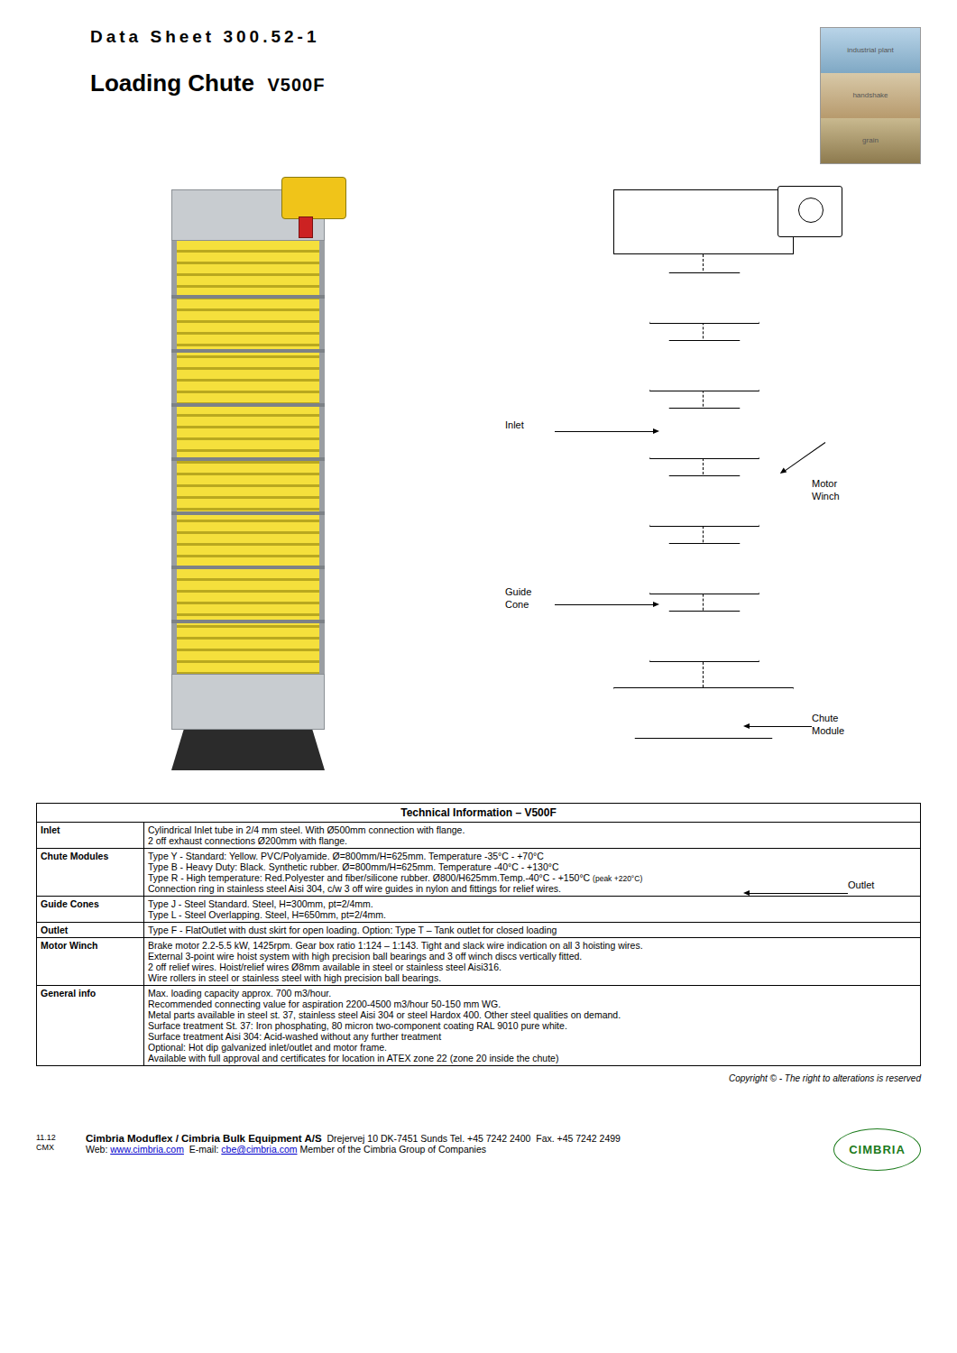Data Sheet 300.52-1
Loading Chute V500F
industrial plant handshake grain
Inlet
Motor
Winch
Guide
Cone
Chute
Module
Outlet
| Technical Information – V500F |
| --- |
| Inlet | Cylindrical Inlet tube in 2/4 mm steel. With Ø500mm connection with flange. 2 off exhaust connections Ø200mm with flange. |
| Chute Modules | Type Y - Standard: Yellow. PVC/Polyamide. Ø=800mm/H=625mm. Temperature -35°C - +70°C Type B - Heavy Duty: Black. Synthetic rubber. Ø=800mm/H=625mm. Temperature -40°C - +130°C Type R - High temperature: Red.Polyester and fiber/silicone rubber. Ø800/H625mm.Temp.-40°C - +150°C (peak +220°C) Connection ring in stainless steel Aisi 304, c/w 3 off wire guides in nylon and fittings for relief wires. |
| Guide Cones | Type J - Steel Standard. Steel, H=300mm, pt=2/4mm. Type L - Steel Overlapping. Steel, H=650mm, pt=2/4mm. |
| Outlet | Type F - FlatOutlet with dust skirt for open loading. Option: Type T – Tank outlet for closed loading |
| Motor Winch | Brake motor 2.2-5.5 kW, 1425rpm. Gear box ratio 1:124 – 1:143. Tight and slack wire indication on all 3 hoisting wires. External 3-point wire hoist system with high precision ball bearings and 3 off winch discs vertically fitted. 2 off relief wires. Hoist/relief wires Ø8mm available in steel or stainless steel Aisi316. Wire rollers in steel or stainless steel with high precision ball bearings. |
| General info | Max. loading capacity approx. 700 m3/hour. Recommended connecting value for aspiration 2200-4500 m3/hour 50-150 mm WG. Metal parts available in steel st. 37, stainless steel Aisi 304 or steel Hardox 400. Other steel qualities on demand. Surface treatment St. 37: Iron phosphating, 80 micron two-component coating RAL 9010 pure white. Surface treatment Aisi 304: Acid-washed without any further treatment Optional: Hot dip galvanized inlet/outlet and motor frame. Available with full approval and certificates for location in ATEX zone 22 (zone 20 inside the chute) |
Copyright © - The right to alterations is reserved
11.12
CMX
Cimbria Moduflex / Cimbria Bulk Equipment A/S Drejervej 10 DK-7451 Sunds Tel. +45 7242 2400 Fax. +45 7242 2499
Web: www.cimbria.com E-mail: cbe@cimbria.com Member of the Cimbria Group of Companies
CIMBRIA